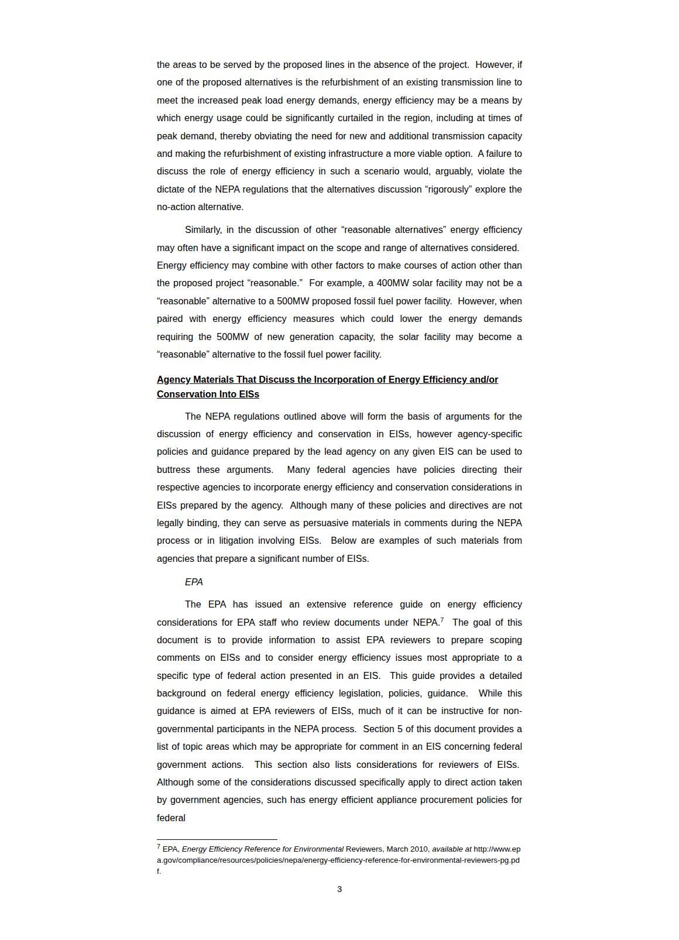the areas to be served by the proposed lines in the absence of the project. However, if one of the proposed alternatives is the refurbishment of an existing transmission line to meet the increased peak load energy demands, energy efficiency may be a means by which energy usage could be significantly curtailed in the region, including at times of peak demand, thereby obviating the need for new and additional transmission capacity and making the refurbishment of existing infrastructure a more viable option. A failure to discuss the role of energy efficiency in such a scenario would, arguably, violate the dictate of the NEPA regulations that the alternatives discussion “rigorously” explore the no-action alternative.
Similarly, in the discussion of other “reasonable alternatives” energy efficiency may often have a significant impact on the scope and range of alternatives considered. Energy efficiency may combine with other factors to make courses of action other than the proposed project “reasonable.” For example, a 400MW solar facility may not be a “reasonable” alternative to a 500MW proposed fossil fuel power facility. However, when paired with energy efficiency measures which could lower the energy demands requiring the 500MW of new generation capacity, the solar facility may become a “reasonable” alternative to the fossil fuel power facility.
Agency Materials That Discuss the Incorporation of Energy Efficiency and/or Conservation Into EISs
The NEPA regulations outlined above will form the basis of arguments for the discussion of energy efficiency and conservation in EISs, however agency-specific policies and guidance prepared by the lead agency on any given EIS can be used to buttress these arguments. Many federal agencies have policies directing their respective agencies to incorporate energy efficiency and conservation considerations in EISs prepared by the agency. Although many of these policies and directives are not legally binding, they can serve as persuasive materials in comments during the NEPA process or in litigation involving EISs. Below are examples of such materials from agencies that prepare a significant number of EISs.
EPA
The EPA has issued an extensive reference guide on energy efficiency considerations for EPA staff who review documents under NEPA.7 The goal of this document is to provide information to assist EPA reviewers to prepare scoping comments on EISs and to consider energy efficiency issues most appropriate to a specific type of federal action presented in an EIS. This guide provides a detailed background on federal energy efficiency legislation, policies, guidance. While this guidance is aimed at EPA reviewers of EISs, much of it can be instructive for non-governmental participants in the NEPA process. Section 5 of this document provides a list of topic areas which may be appropriate for comment in an EIS concerning federal government actions. This section also lists considerations for reviewers of EISs. Although some of the considerations discussed specifically apply to direct action taken by government agencies, such has energy efficient appliance procurement policies for federal
7 EPA, Energy Efficiency Reference for Environmental Reviewers, March 2010, available at http://www.epa.gov/compliance/resources/policies/nepa/energy-efficiency-reference-for-environmental-reviewers-pg.pdf.
3